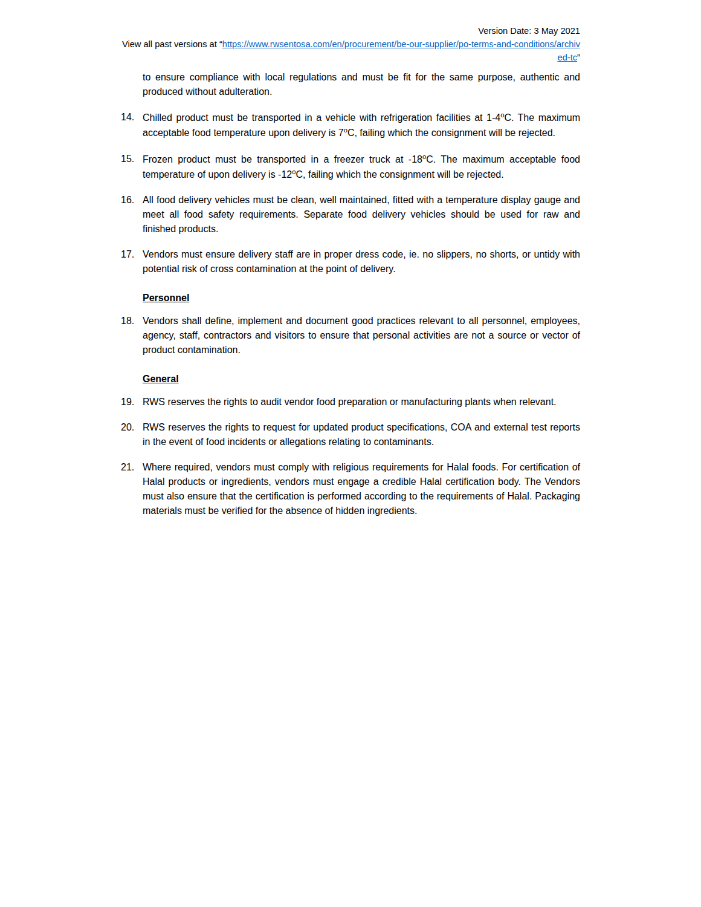Version Date: 3 May 2021
View all past versions at “https://www.rwsentosa.com/en/procurement/be-our-supplier/po-terms-and-conditions/archived-tc”
to ensure compliance with local regulations and must be fit for the same purpose, authentic and produced without adulteration.
Chilled product must be transported in a vehicle with refrigeration facilities at 1-4oC. The maximum acceptable food temperature upon delivery is 7oC, failing which the consignment will be rejected.
Frozen product must be transported in a freezer truck at -18oC. The maximum acceptable food temperature of upon delivery is -12oC, failing which the consignment will be rejected.
All food delivery vehicles must be clean, well maintained, fitted with a temperature display gauge and meet all food safety requirements. Separate food delivery vehicles should be used for raw and finished products.
Vendors must ensure delivery staff are in proper dress code, ie. no slippers, no shorts, or untidy with potential risk of cross contamination at the point of delivery.
Personnel
Vendors shall define, implement and document good practices relevant to all personnel, employees, agency, staff, contractors and visitors to ensure that personal activities are not a source or vector of product contamination.
General
RWS reserves the rights to audit vendor food preparation or manufacturing plants when relevant.
RWS reserves the rights to request for updated product specifications, COA and external test reports in the event of food incidents or allegations relating to contaminants.
Where required, vendors must comply with religious requirements for Halal foods. For certification of Halal products or ingredients, vendors must engage a credible Halal certification body. The Vendors must also ensure that the certification is performed according to the requirements of Halal. Packaging materials must be verified for the absence of hidden ingredients.